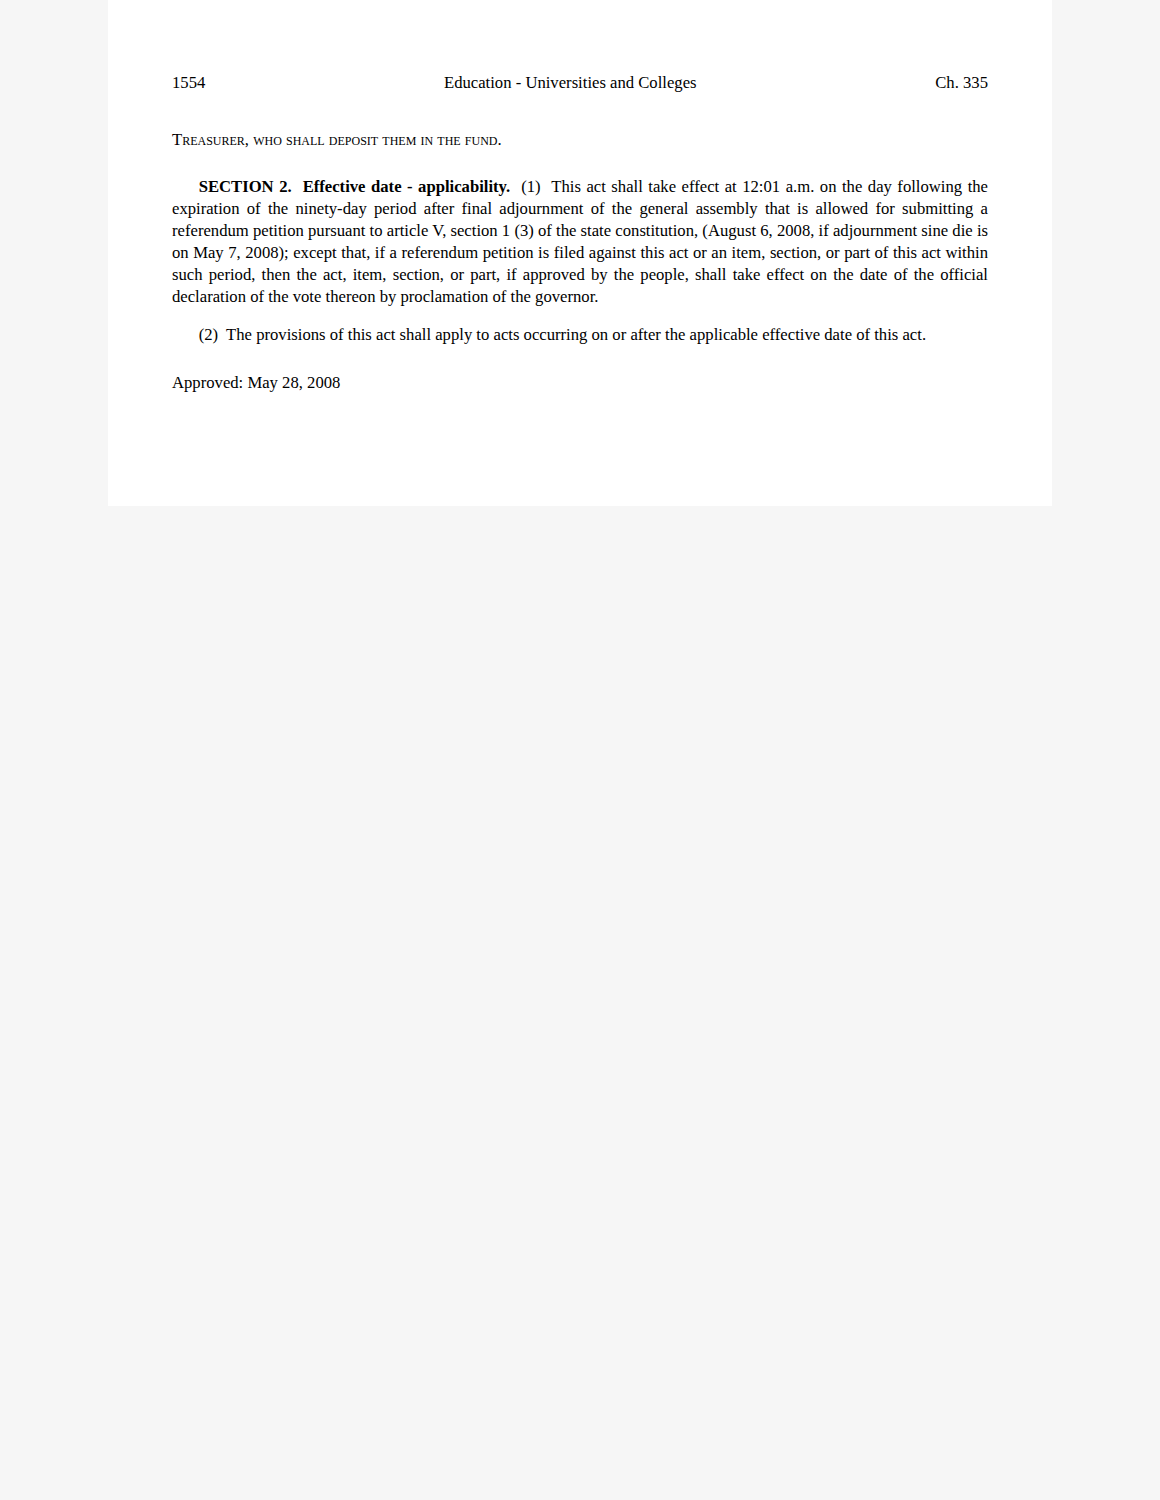1554 Education - Universities and Colleges Ch. 335
Treasurer, who shall deposit them in the fund.
SECTION 2. Effective date - applicability. (1) This act shall take effect at 12:01 a.m. on the day following the expiration of the ninety-day period after final adjournment of the general assembly that is allowed for submitting a referendum petition pursuant to article V, section 1 (3) of the state constitution, (August 6, 2008, if adjournment sine die is on May 7, 2008); except that, if a referendum petition is filed against this act or an item, section, or part of this act within such period, then the act, item, section, or part, if approved by the people, shall take effect on the date of the official declaration of the vote thereon by proclamation of the governor.
(2) The provisions of this act shall apply to acts occurring on or after the applicable effective date of this act.
Approved: May 28, 2008